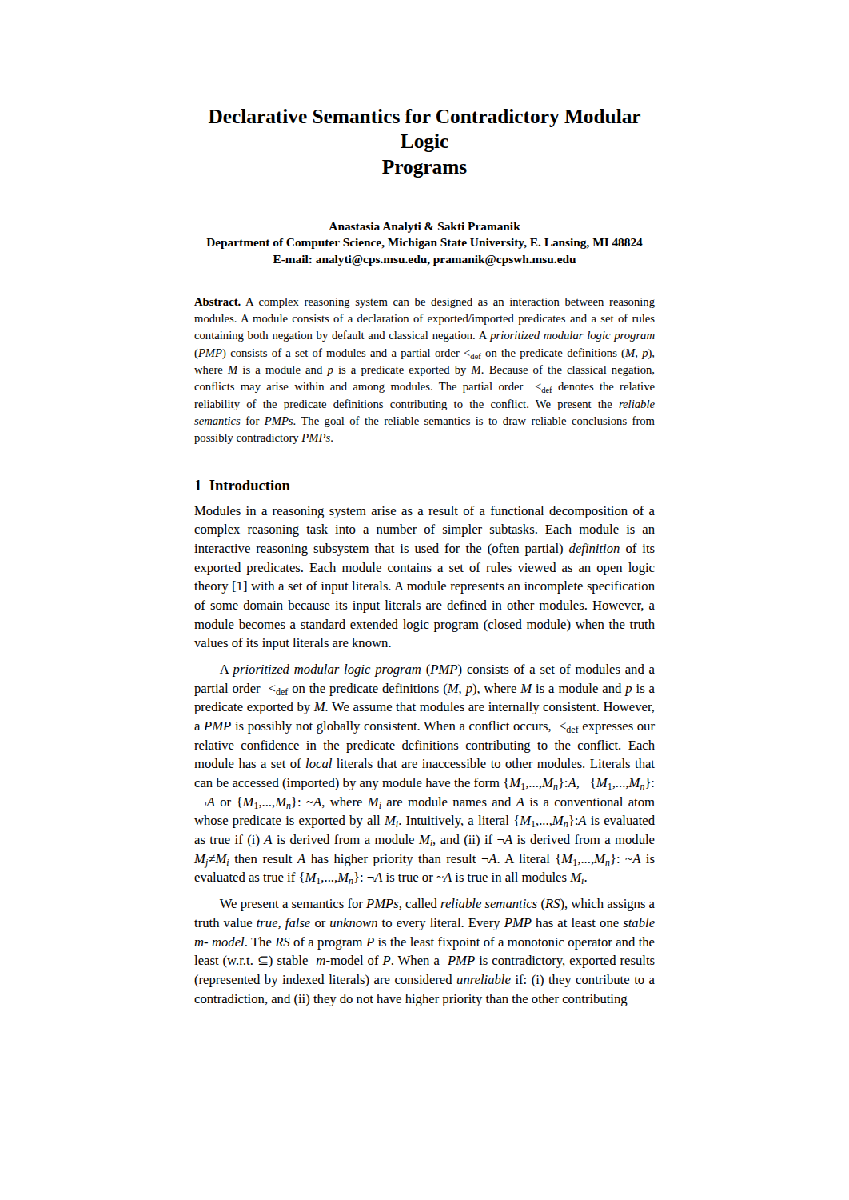Declarative Semantics for Contradictory Modular Logic
Programs
Anastasia Analyti & Sakti Pramanik Department of Computer Science, Michigan State University, E. Lansing, MI 48824 E-mail: analyti@cps.msu.edu, pramanik@cpswh.msu.edu
Abstract. A complex reasoning system can be designed as an interaction between reasoning modules. A module consists of a declaration of exported/imported predicates and a set of rules containing both negation by default and classical negation. A prioritized modular logic program (PMP) consists of a set of modules and a partial order <def on the predicate definitions (M, p), where M is a module and p is a predicate exported by M. Because of the classical negation, conflicts may arise within and among modules. The partial order <def denotes the relative reliability of the predicate definitions contributing to the conflict. We present the reliable semantics for PMPs. The goal of the reliable semantics is to draw reliable conclusions from possibly contradictory PMPs.
1 Introduction
Modules in a reasoning system arise as a result of a functional decomposition of a complex reasoning task into a number of simpler subtasks. Each module is an interactive reasoning subsystem that is used for the (often partial) definition of its exported predicates. Each module contains a set of rules viewed as an open logic theory [1] with a set of input literals. A module represents an incomplete specification of some domain because its input literals are defined in other modules. However, a module becomes a standard extended logic program (closed module) when the truth values of its input literals are known.
A prioritized modular logic program (PMP) consists of a set of modules and a partial order <def on the predicate definitions (M, p), where M is a module and p is a predicate exported by M. We assume that modules are internally consistent. However, a PMP is possibly not globally consistent. When a conflict occurs, <def expresses our relative confidence in the predicate definitions contributing to the conflict. Each module has a set of local literals that are inaccessible to other modules. Literals that can be accessed (imported) by any module have the form {M1,...,Mn}:A, {M1,...,Mn}: ¬A or {M1,...,Mn}: ~A, where Mi are module names and A is a conventional atom whose predicate is exported by all Mi. Intuitively, a literal {M1,...,Mn}:A is evaluated as true if (i) A is derived from a module Mi, and (ii) if ¬A is derived from a module Mj≠Mi then result A has higher priority than result ¬A. A literal {M1,...,Mn}: ~A is evaluated as true if {M1,...,Mn}: ¬A is true or ~A is true in all modules Mi.
We present a semantics for PMPs, called reliable semantics (RS), which assigns a truth value true, false or unknown to every literal. Every PMP has at least one stable m- model. The RS of a program P is the least fixpoint of a monotonic operator and the least (w.r.t. ⊆) stable m-model of P. When a PMP is contradictory, exported results (represented by indexed literals) are considered unreliable if: (i) they contribute to a contradiction, and (ii) they do not have higher priority than the other contributing